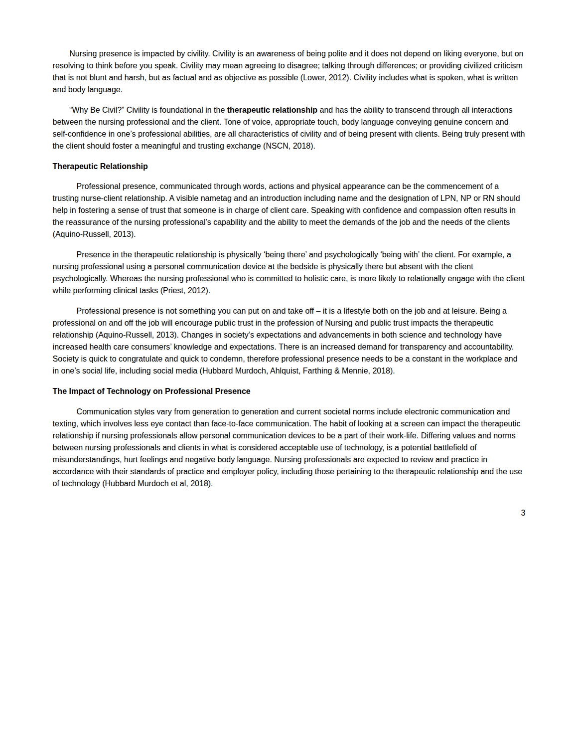Nursing presence is impacted by civility. Civility is an awareness of being polite and it does not depend on liking everyone, but on resolving to think before you speak. Civility may mean agreeing to disagree; talking through differences; or providing civilized criticism that is not blunt and harsh, but as factual and as objective as possible (Lower, 2012). Civility includes what is spoken, what is written and body language.
“Why Be Civil?” Civility is foundational in the therapeutic relationship and has the ability to transcend through all interactions between the nursing professional and the client. Tone of voice, appropriate touch, body language conveying genuine concern and self-confidence in one’s professional abilities, are all characteristics of civility and of being present with clients. Being truly present with the client should foster a meaningful and trusting exchange (NSCN, 2018).
Therapeutic Relationship
Professional presence, communicated through words, actions and physical appearance can be the commencement of a trusting nurse-client relationship. A visible nametag and an introduction including name and the designation of LPN, NP or RN should help in fostering a sense of trust that someone is in charge of client care. Speaking with confidence and compassion often results in the reassurance of the nursing professional’s capability and the ability to meet the demands of the job and the needs of the clients (Aquino-Russell, 2013).
Presence in the therapeutic relationship is physically ‘being there’ and psychologically ‘being with’ the client. For example, a nursing professional using a personal communication device at the bedside is physically there but absent with the client psychologically. Whereas the nursing professional who is committed to holistic care, is more likely to relationally engage with the client while performing clinical tasks (Priest, 2012).
Professional presence is not something you can put on and take off – it is a lifestyle both on the job and at leisure. Being a professional on and off the job will encourage public trust in the profession of Nursing and public trust impacts the therapeutic relationship (Aquino-Russell, 2013). Changes in society’s expectations and advancements in both science and technology have increased health care consumers’ knowledge and expectations. There is an increased demand for transparency and accountability. Society is quick to congratulate and quick to condemn, therefore professional presence needs to be a constant in the workplace and in one’s social life, including social media (Hubbard Murdoch, Ahlquist, Farthing & Mennie, 2018).
The Impact of Technology on Professional Presence
Communication styles vary from generation to generation and current societal norms include electronic communication and texting, which involves less eye contact than face-to-face communication. The habit of looking at a screen can impact the therapeutic relationship if nursing professionals allow personal communication devices to be a part of their work-life. Differing values and norms between nursing professionals and clients in what is considered acceptable use of technology, is a potential battlefield of misunderstandings, hurt feelings and negative body language. Nursing professionals are expected to review and practice in accordance with their standards of practice and employer policy, including those pertaining to the therapeutic relationship and the use of technology (Hubbard Murdoch et al, 2018).
3